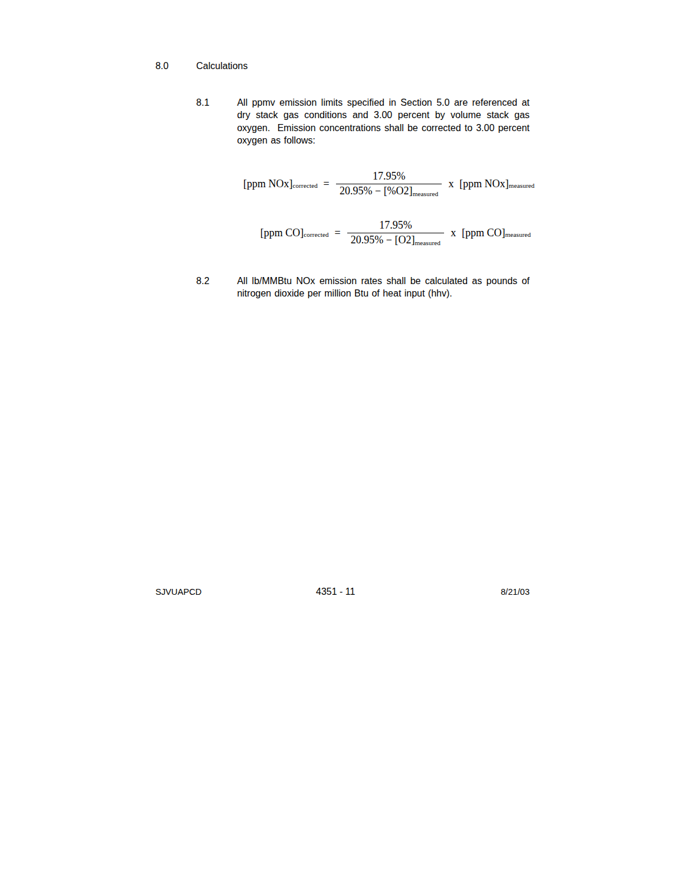8.0
Calculations
8.1
All ppmv emission limits specified in Section 5.0 are referenced at dry stack gas conditions and 3.00 percent by volume stack gas oxygen. Emission concentrations shall be corrected to 3.00 percent oxygen as follows:
[ppm NOx]corrected = 17.95% 20.95% − [%O2]measured x [ppm NOx]measured
[ppm CO]corrected = 17.95% 20.95% − [O2]measured x [ppm CO]measured
8.2
All lb/MMBtu NOx emission rates shall be calculated as pounds of nitrogen dioxide per million Btu of heat input (hhv).
SJVUAPCD
4351 - 11
8/21/03